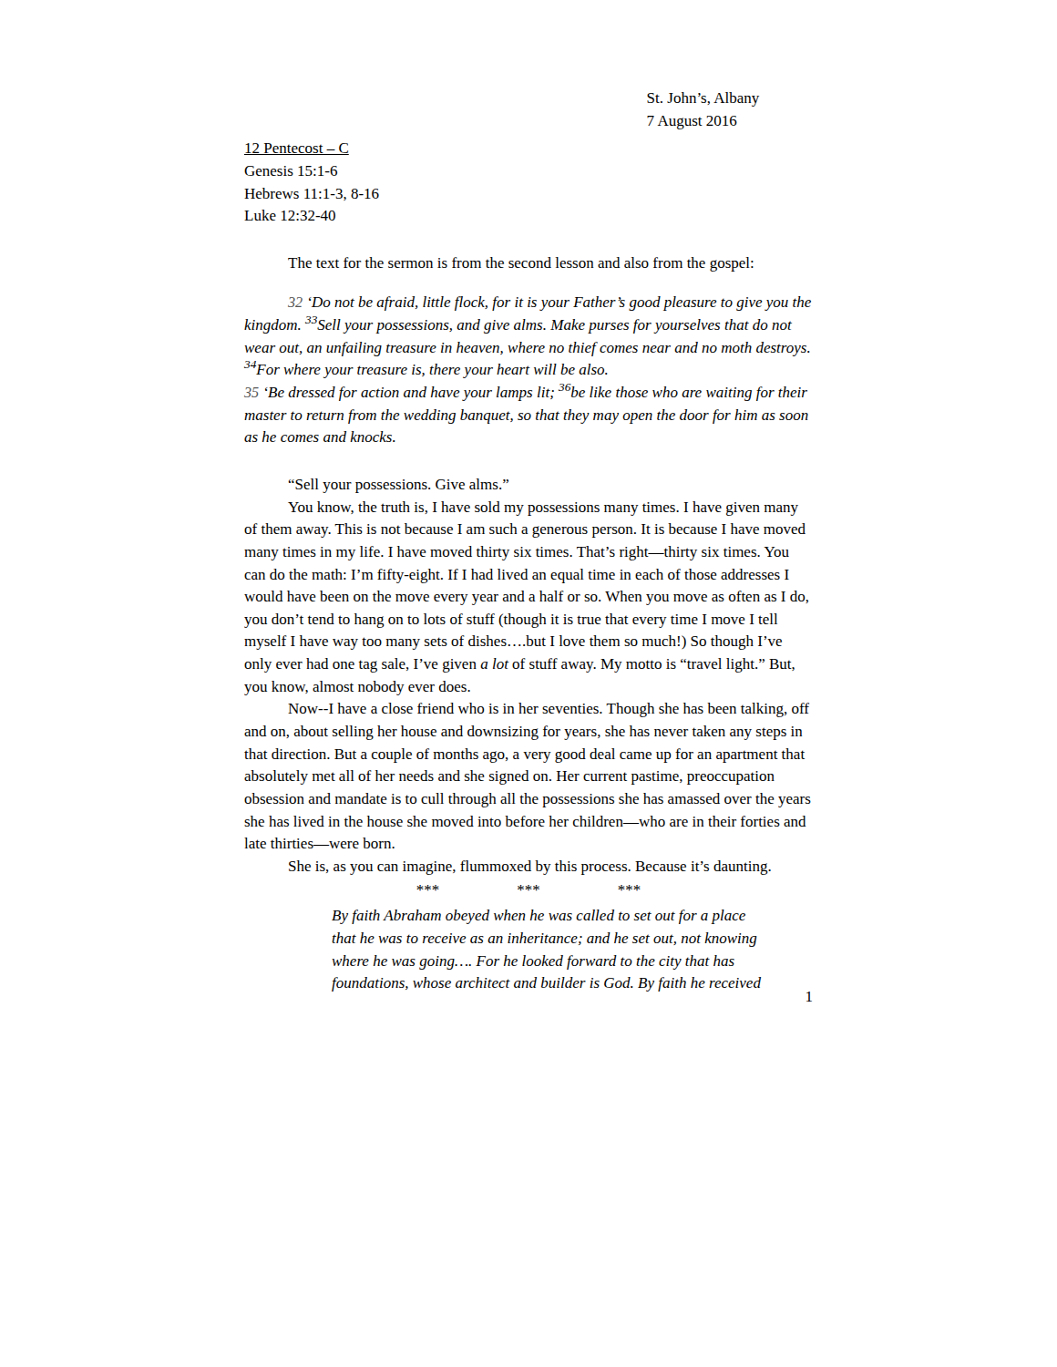St. John’s, Albany
7 August 2016
12 Pentecost – C
Genesis 15:1-6
Hebrews 11:1-3, 8-16
Luke 12:32-40
The text for the sermon is from the second lesson and also from the gospel:
32 ‘Do not be afraid, little flock, for it is your Father’s good pleasure to give you the kingdom. 33 Sell your possessions, and give alms. Make purses for yourselves that do not wear out, an unfailing treasure in heaven, where no thief comes near and no moth destroys. 34 For where your treasure is, there your heart will be also.
35 ‘Be dressed for action and have your lamps lit; 36be like those who are waiting for their master to return from the wedding banquet, so that they may open the door for him as soon as he comes and knocks.
“Sell your possessions. Give alms.”
You know, the truth is, I have sold my possessions many times. I have given many of them away. This is not because I am such a generous person. It is because I have moved many times in my life. I have moved thirty six times. That’s right—thirty six times. You can do the math: I’m fifty-eight. If I had lived an equal time in each of those addresses I would have been on the move every year and a half or so. When you move as often as I do, you don’t tend to hang on to lots of stuff (though it is true that every time I move I tell myself I have way too many sets of dishes….but I love them so much!) So though I’ve only ever had one tag sale, I’ve given a lot of stuff away. My motto is “travel light.” But, you know, almost nobody ever does.
Now--I have a close friend who is in her seventies. Though she has been talking, off and on, about selling her house and downsizing for years, she has never taken any steps in that direction. But a couple of months ago, a very good deal came up for an apartment that absolutely met all of her needs and she signed on. Her current pastime, preoccupation obsession and mandate is to cull through all the possessions she has amassed over the years she has lived in the house she moved into before her children—who are in their forties and late thirties—were born.
She is, as you can imagine, flummoxed by this process. Because it’s daunting.
*** *** ***
By faith Abraham obeyed when he was called to set out for a place
that he was to receive as an inheritance; and he set out, not knowing
where he was going…. For he looked forward to the city that has
foundations, whose architect and builder is God. By faith he received
1